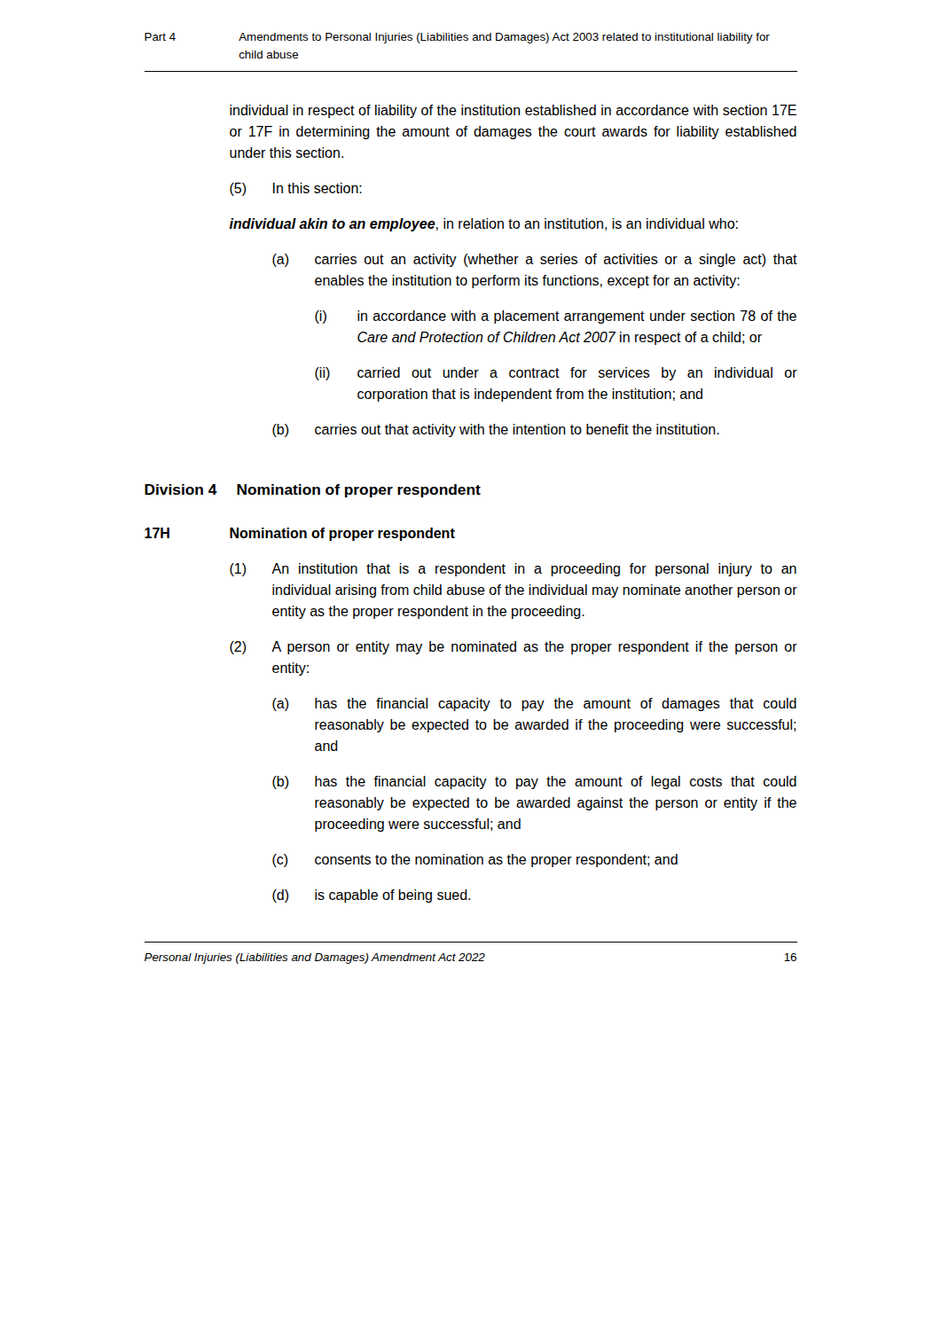Part 4
Amendments to Personal Injuries (Liabilities and Damages) Act 2003 related to institutional liability for child abuse
individual in respect of liability of the institution established in accordance with section 17E or 17F in determining the amount of damages the court awards for liability established under this section.
(5)
In this section:
individual akin to an employee, in relation to an institution, is an individual who:
(a)
carries out an activity (whether a series of activities or a single act) that enables the institution to perform its functions, except for an activity:
(i)
in accordance with a placement arrangement under section 78 of the Care and Protection of Children Act 2007 in respect of a child; or
(ii)
carried out under a contract for services by an individual or corporation that is independent from the institution; and
(b)
carries out that activity with the intention to benefit the institution.
Division 4
Nomination of proper respondent
17H
Nomination of proper respondent
(1)
An institution that is a respondent in a proceeding for personal injury to an individual arising from child abuse of the individual may nominate another person or entity as the proper respondent in the proceeding.
(2)
A person or entity may be nominated as the proper respondent if the person or entity:
(a)
has the financial capacity to pay the amount of damages that could reasonably be expected to be awarded if the proceeding were successful; and
(b)
has the financial capacity to pay the amount of legal costs that could reasonably be expected to be awarded against the person or entity if the proceeding were successful; and
(c)
consents to the nomination as the proper respondent; and
(d)
is capable of being sued.
Personal Injuries (Liabilities and Damages) Amendment Act 2022
16